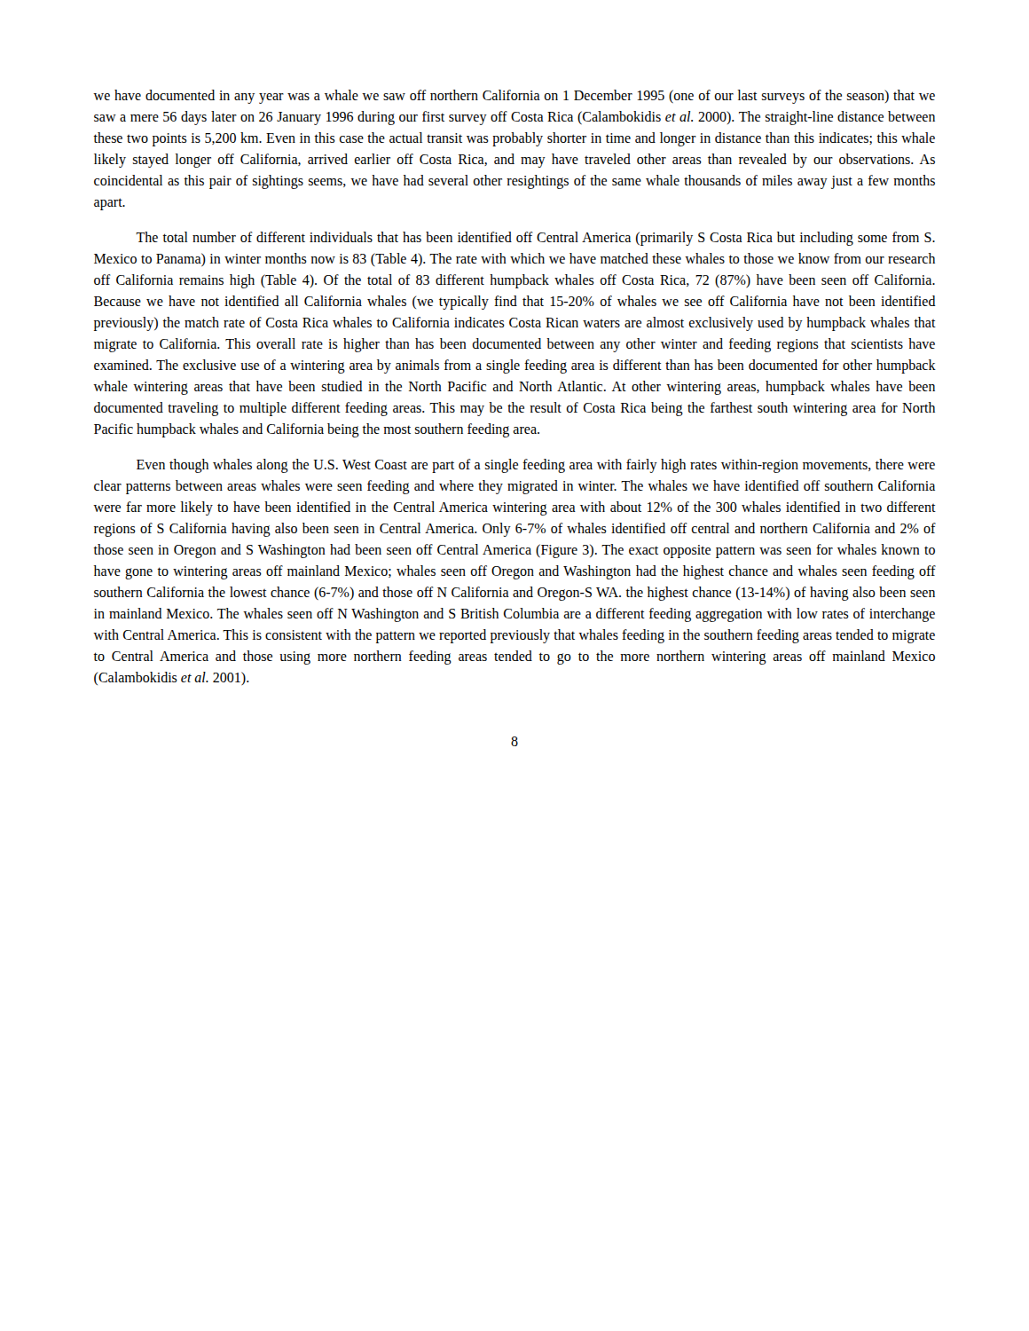we have documented in any year was a whale we saw off northern California on 1 December 1995 (one of our last surveys of the season) that we saw a mere 56 days later on 26 January 1996 during our first survey off Costa Rica (Calambokidis et al. 2000). The straight-line distance between these two points is 5,200 km. Even in this case the actual transit was probably shorter in time and longer in distance than this indicates; this whale likely stayed longer off California, arrived earlier off Costa Rica, and may have traveled other areas than revealed by our observations. As coincidental as this pair of sightings seems, we have had several other resightings of the same whale thousands of miles away just a few months apart.
The total number of different individuals that has been identified off Central America (primarily S Costa Rica but including some from S. Mexico to Panama) in winter months now is 83 (Table 4). The rate with which we have matched these whales to those we know from our research off California remains high (Table 4). Of the total of 83 different humpback whales off Costa Rica, 72 (87%) have been seen off California. Because we have not identified all California whales (we typically find that 15-20% of whales we see off California have not been identified previously) the match rate of Costa Rica whales to California indicates Costa Rican waters are almost exclusively used by humpback whales that migrate to California. This overall rate is higher than has been documented between any other winter and feeding regions that scientists have examined. The exclusive use of a wintering area by animals from a single feeding area is different than has been documented for other humpback whale wintering areas that have been studied in the North Pacific and North Atlantic. At other wintering areas, humpback whales have been documented traveling to multiple different feeding areas. This may be the result of Costa Rica being the farthest south wintering area for North Pacific humpback whales and California being the most southern feeding area.
Even though whales along the U.S. West Coast are part of a single feeding area with fairly high rates within-region movements, there were clear patterns between areas whales were seen feeding and where they migrated in winter. The whales we have identified off southern California were far more likely to have been identified in the Central America wintering area with about 12% of the 300 whales identified in two different regions of S California having also been seen in Central America. Only 6-7% of whales identified off central and northern California and 2% of those seen in Oregon and S Washington had been seen off Central America (Figure 3). The exact opposite pattern was seen for whales known to have gone to wintering areas off mainland Mexico; whales seen off Oregon and Washington had the highest chance and whales seen feeding off southern California the lowest chance (6-7%) and those off N California and Oregon-S WA. the highest chance (13-14%) of having also been seen in mainland Mexico. The whales seen off N Washington and S British Columbia are a different feeding aggregation with low rates of interchange with Central America. This is consistent with the pattern we reported previously that whales feeding in the southern feeding areas tended to migrate to Central America and those using more northern feeding areas tended to go to the more northern wintering areas off mainland Mexico (Calambokidis et al. 2001).
8